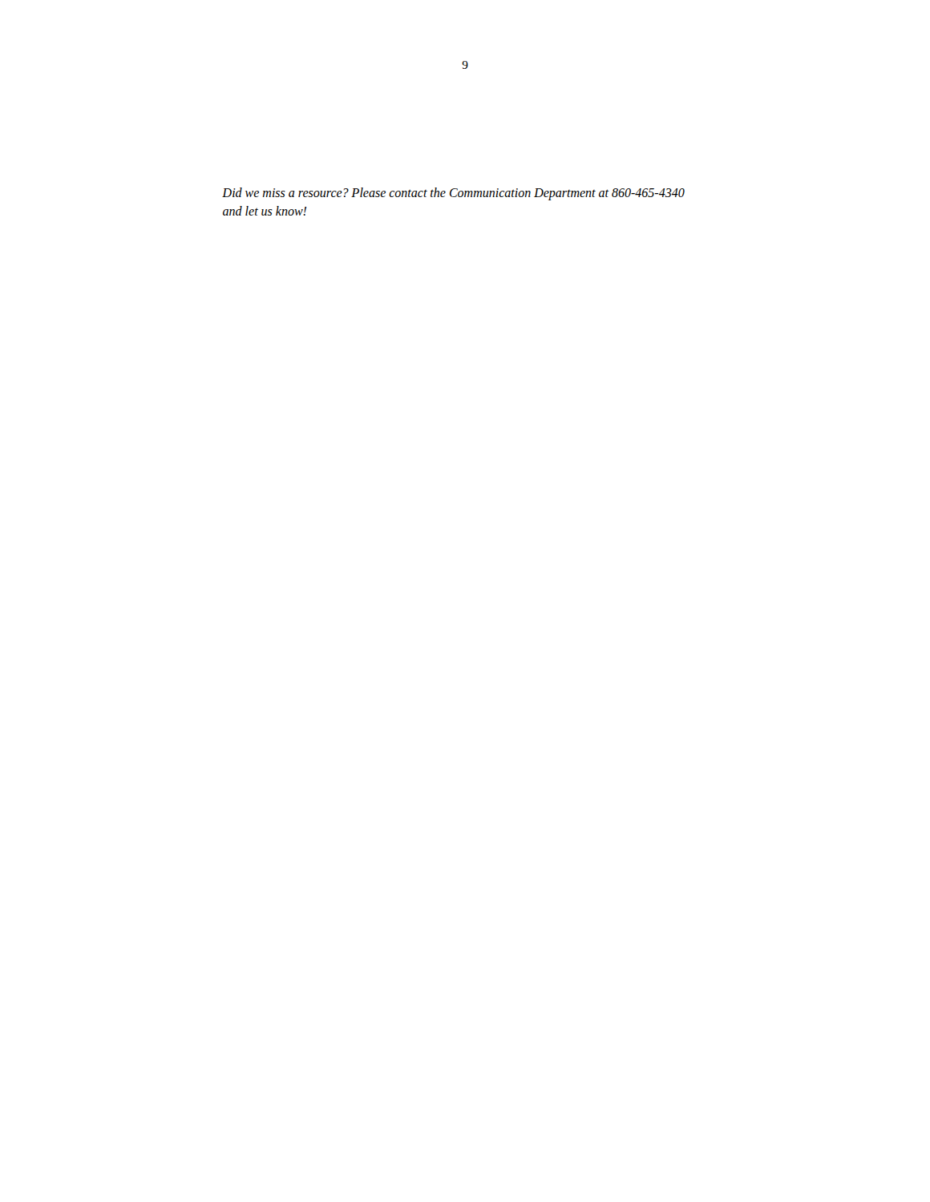9
Did we miss a resource? Please contact the Communication Department at 860-465-4340 and let us know!